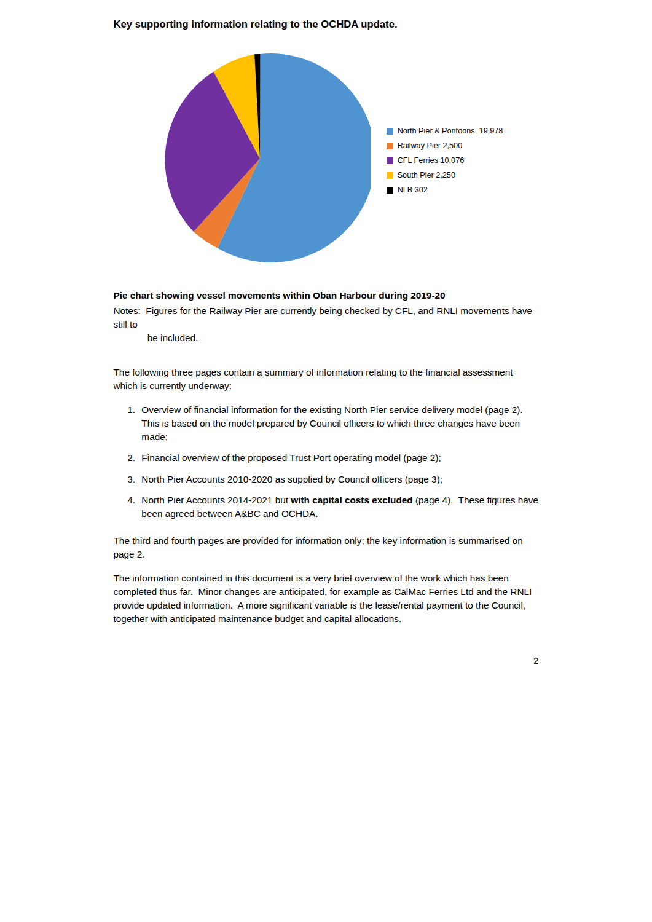Key supporting information relating to the OCHDA update.
North Pier & Pontoons 19,978
Railway Pier 2,500
CFL Ferries 10,076
South Pier 2,250
NLB 302
Pie chart showing vessel movements within Oban Harbour during 2019-20
Notes: Figures for the Railway Pier are currently being checked by CFL, and RNLI movements have still to be included.
The following three pages contain a summary of information relating to the financial assessment which is currently underway:
Overview of financial information for the existing North Pier service delivery model (page 2). This is based on the model prepared by Council officers to which three changes have been made;
Financial overview of the proposed Trust Port operating model (page 2);
North Pier Accounts 2010-2020 as supplied by Council officers (page 3);
North Pier Accounts 2014-2021 but with capital costs excluded (page 4). These figures have been agreed between A&BC and OCHDA.
The third and fourth pages are provided for information only; the key information is summarised on page 2.
The information contained in this document is a very brief overview of the work which has been completed thus far. Minor changes are anticipated, for example as CalMac Ferries Ltd and the RNLI provide updated information. A more significant variable is the lease/rental payment to the Council, together with anticipated maintenance budget and capital allocations.
2